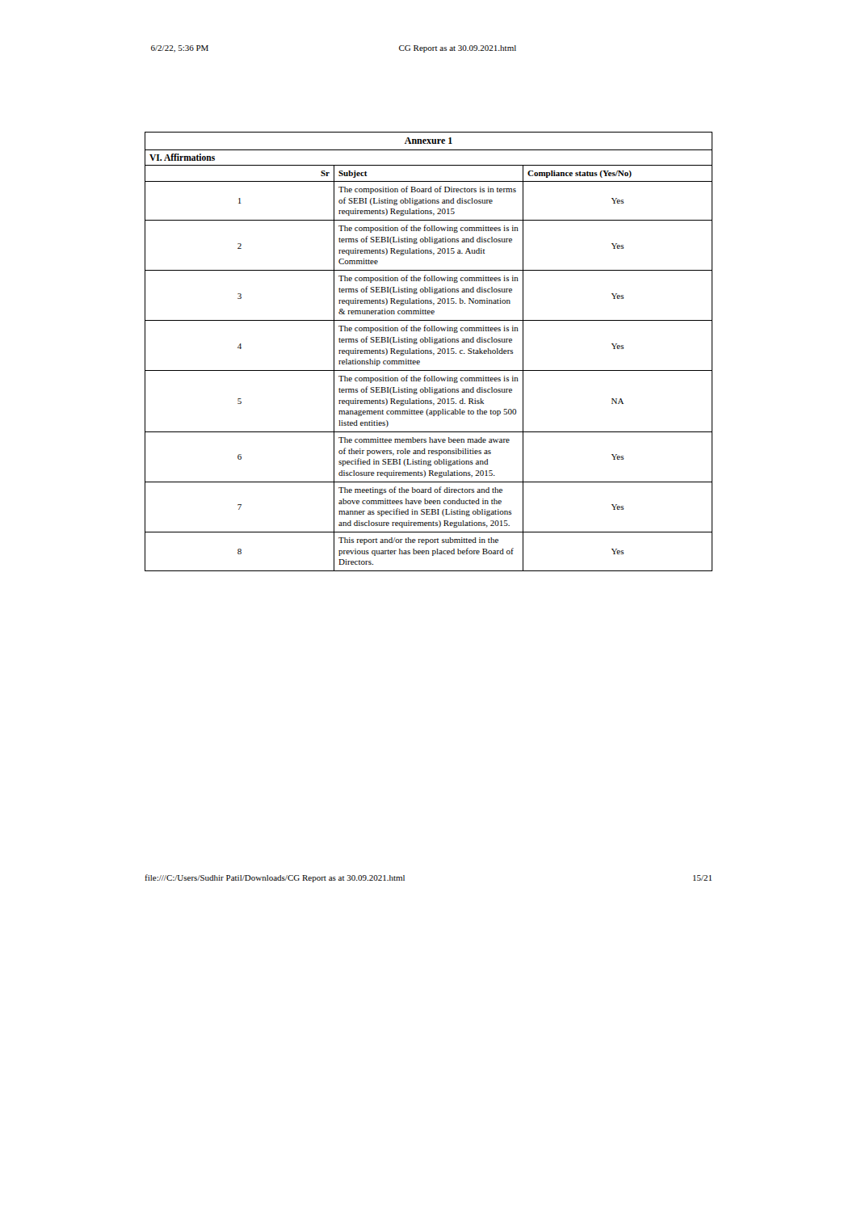6/2/22, 5:36 PM
CG Report as at 30.09.2021.html
| Annexure 1 |
| VI. Affirmations |
| Sr | Subject | Compliance status (Yes/No) |
| 1 | The composition of Board of Directors is in terms of SEBI (Listing obligations and disclosure requirements) Regulations, 2015 | Yes |
| 2 | The composition of the following committees is in terms of SEBI(Listing obligations and disclosure requirements) Regulations, 2015 a. Audit Committee | Yes |
| 3 | The composition of the following committees is in terms of SEBI(Listing obligations and disclosure requirements) Regulations, 2015. b. Nomination & remuneration committee | Yes |
| 4 | The composition of the following committees is in terms of SEBI(Listing obligations and disclosure requirements) Regulations, 2015. c. Stakeholders relationship committee | Yes |
| 5 | The composition of the following committees is in terms of SEBI(Listing obligations and disclosure requirements) Regulations, 2015. d. Risk management committee (applicable to the top 500 listed entities) | NA |
| 6 | The committee members have been made aware of their powers, role and responsibilities as specified in SEBI (Listing obligations and disclosure requirements) Regulations, 2015. | Yes |
| 7 | The meetings of the board of directors and the above committees have been conducted in the manner as specified in SEBI (Listing obligations and disclosure requirements) Regulations, 2015. | Yes |
| 8 | This report and/or the report submitted in the previous quarter has been placed before Board of Directors. | Yes |
file:///C:/Users/Sudhir Patil/Downloads/CG Report as at 30.09.2021.html
15/21